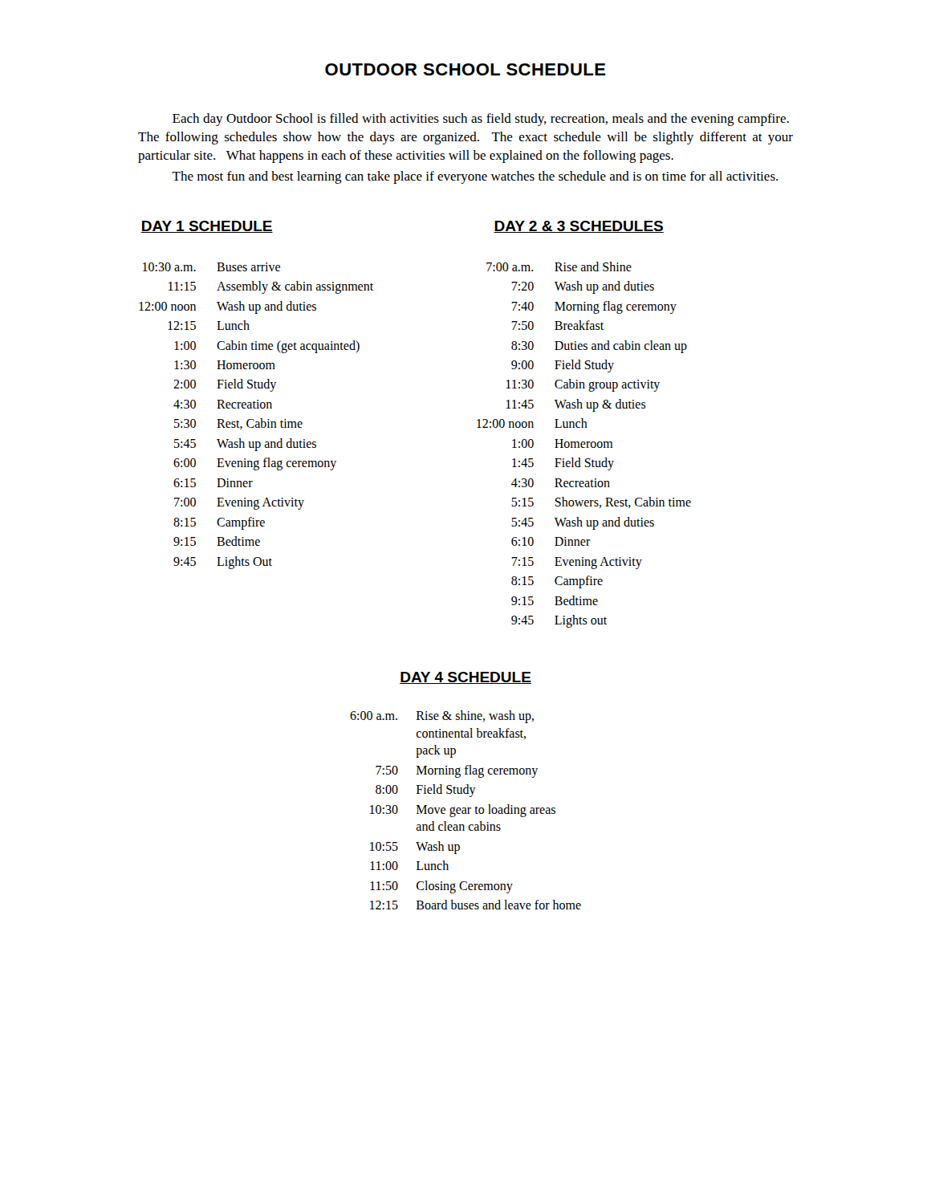OUTDOOR SCHOOL SCHEDULE
Each day Outdoor School is filled with activities such as field study, recreation, meals and the evening campfire. The following schedules show how the days are organized. The exact schedule will be slightly different at your particular site. What happens in each of these activities will be explained on the following pages.
The most fun and best learning can take place if everyone watches the schedule and is on time for all activities.
DAY 1 SCHEDULE
| 10:30 a.m. | Buses arrive |
| 11:15 | Assembly & cabin assignment |
| 12:00 noon | Wash up and duties |
| 12:15 | Lunch |
| 1:00 | Cabin time (get acquainted) |
| 1:30 | Homeroom |
| 2:00 | Field Study |
| 4:30 | Recreation |
| 5:30 | Rest, Cabin time |
| 5:45 | Wash up and duties |
| 6:00 | Evening flag ceremony |
| 6:15 | Dinner |
| 7:00 | Evening Activity |
| 8:15 | Campfire |
| 9:15 | Bedtime |
| 9:45 | Lights Out |
DAY 2 & 3 SCHEDULES
| 7:00 a.m. | Rise and Shine |
| 7:20 | Wash up and duties |
| 7:40 | Morning flag ceremony |
| 7:50 | Breakfast |
| 8:30 | Duties and cabin clean up |
| 9:00 | Field Study |
| 11:30 | Cabin group activity |
| 11:45 | Wash up & duties |
| 12:00 noon | Lunch |
| 1:00 | Homeroom |
| 1:45 | Field Study |
| 4:30 | Recreation |
| 5:15 | Showers, Rest, Cabin time |
| 5:45 | Wash up and duties |
| 6:10 | Dinner |
| 7:15 | Evening Activity |
| 8:15 | Campfire |
| 9:15 | Bedtime |
| 9:45 | Lights out |
DAY 4 SCHEDULE
| 6:00 a.m. | Rise & shine, wash up, continental breakfast, pack up |
| 7:50 | Morning flag ceremony |
| 8:00 | Field Study |
| 10:30 | Move gear to loading areas and clean cabins |
| 10:55 | Wash up |
| 11:00 | Lunch |
| 11:50 | Closing Ceremony |
| 12:15 | Board buses and leave for home |